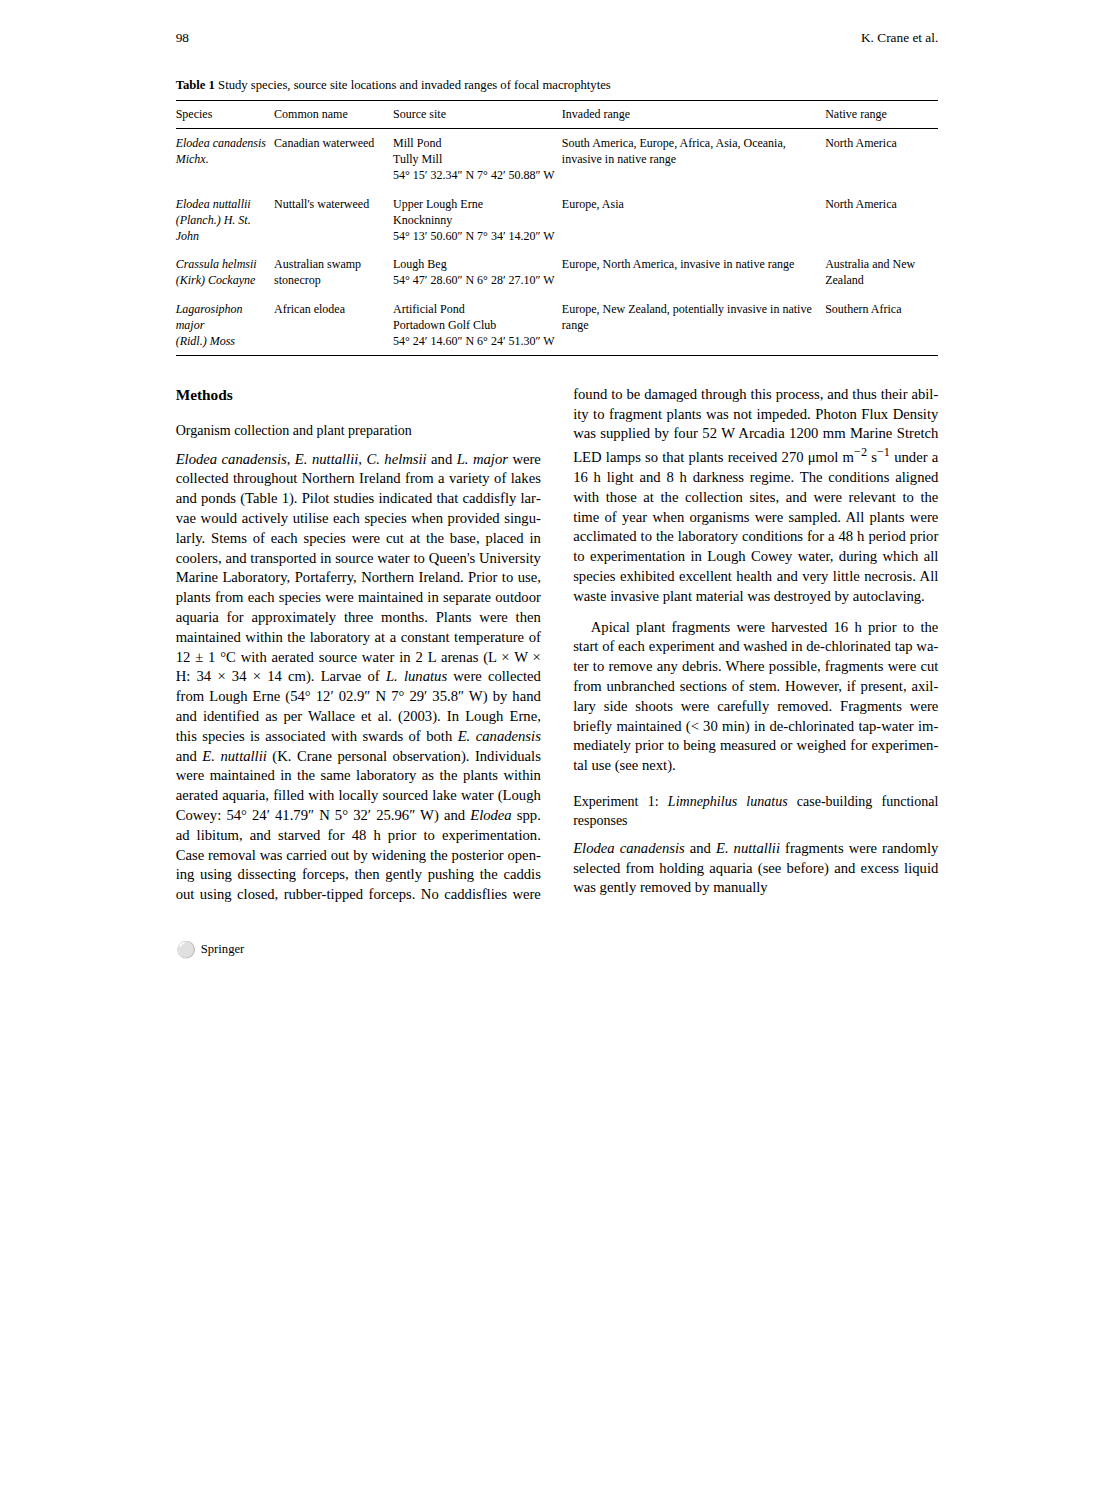98 K. Crane et al.
Table 1 Study species, source site locations and invaded ranges of focal macrophtytes
| Species | Common name | Source site | Invaded range | Native range |
| --- | --- | --- | --- | --- |
| Elodea canadensis Michx. | Canadian waterweed | Mill Pond Tully Mill 54° 15′ 32.34″ N 7° 42′ 50.88″ W | South America, Europe, Africa, Asia, Oceania, invasive in native range | North America |
| Elodea nuttallii (Planch.) H. St. John | Nuttall's waterweed | Upper Lough Erne Knockninny 54° 13′ 50.60″ N 7° 34′ 14.20″ W | Europe, Asia | North America |
| Crassula helmsii (Kirk) Cockayne | Australian swamp stonecrop | Lough Beg 54° 47′ 28.60″ N 6° 28′ 27.10″ W | Europe, North America, invasive in native range | Australia and New Zealand |
| Lagarosiphon major (Ridl.) Moss | African elodea | Artificial Pond Portadown Golf Club 54° 24′ 14.60″ N 6° 24′ 51.30″ W | Europe, New Zealand, potentially invasive in native range | Southern Africa |
Methods
Organism collection and plant preparation
Elodea canadensis, E. nuttallii, C. helmsii and L. major were collected throughout Northern Ireland from a variety of lakes and ponds (Table 1). Pilot studies indicated that caddisfly larvae would actively utilise each species when provided singularly. Stems of each species were cut at the base, placed in coolers, and transported in source water to Queen's University Marine Laboratory, Portaferry, Northern Ireland. Prior to use, plants from each species were maintained in separate outdoor aquaria for approximately three months. Plants were then maintained within the laboratory at a constant temperature of 12 ± 1 °C with aerated source water in 2 L arenas (L × W × H: 34 × 34 × 14 cm). Larvae of L. lunatus were collected from Lough Erne (54° 12′ 02.9″ N 7° 29′ 35.8″ W) by hand and identified as per Wallace et al. (2003). In Lough Erne, this species is associated with swards of both E. canadensis and E. nuttallii (K. Crane personal observation). Individuals were maintained in the same laboratory as the plants within aerated aquaria, filled with locally sourced lake water (Lough Cowey: 54° 24′ 41.79″ N 5° 32′ 25.96″ W) and Elodea spp. ad libitum, and starved for 48 h prior to experimentation. Case removal was carried out by widening the posterior opening using dissecting forceps, then gently pushing the caddis out using closed, rubber-tipped forceps. No caddisflies were found to be damaged through this process, and thus their ability to fragment plants was not impeded. Photon Flux Density was supplied by four 52 W Arcadia 1200 mm Marine Stretch LED lamps so that plants received 270 μmol m−2 s−1 under a 16 h light and 8 h darkness regime. The conditions aligned with those at the collection sites, and were relevant to the time of year when organisms were sampled. All plants were acclimated to the laboratory conditions for a 48 h period prior to experimentation in Lough Cowey water, during which all species exhibited excellent health and very little necrosis. All waste invasive plant material was destroyed by autoclaving.
Apical plant fragments were harvested 16 h prior to the start of each experiment and washed in de-chlorinated tap water to remove any debris. Where possible, fragments were cut from unbranched sections of stem. However, if present, axillary side shoots were carefully removed. Fragments were briefly maintained (< 30 min) in de-chlorinated tap-water immediately prior to being measured or weighed for experimental use (see next).
Experiment 1: Limnephilus lunatus case-building functional responses
Elodea canadensis and E. nuttallii fragments were randomly selected from holding aquaria (see before) and excess liquid was gently removed by manually
⚪ Springer